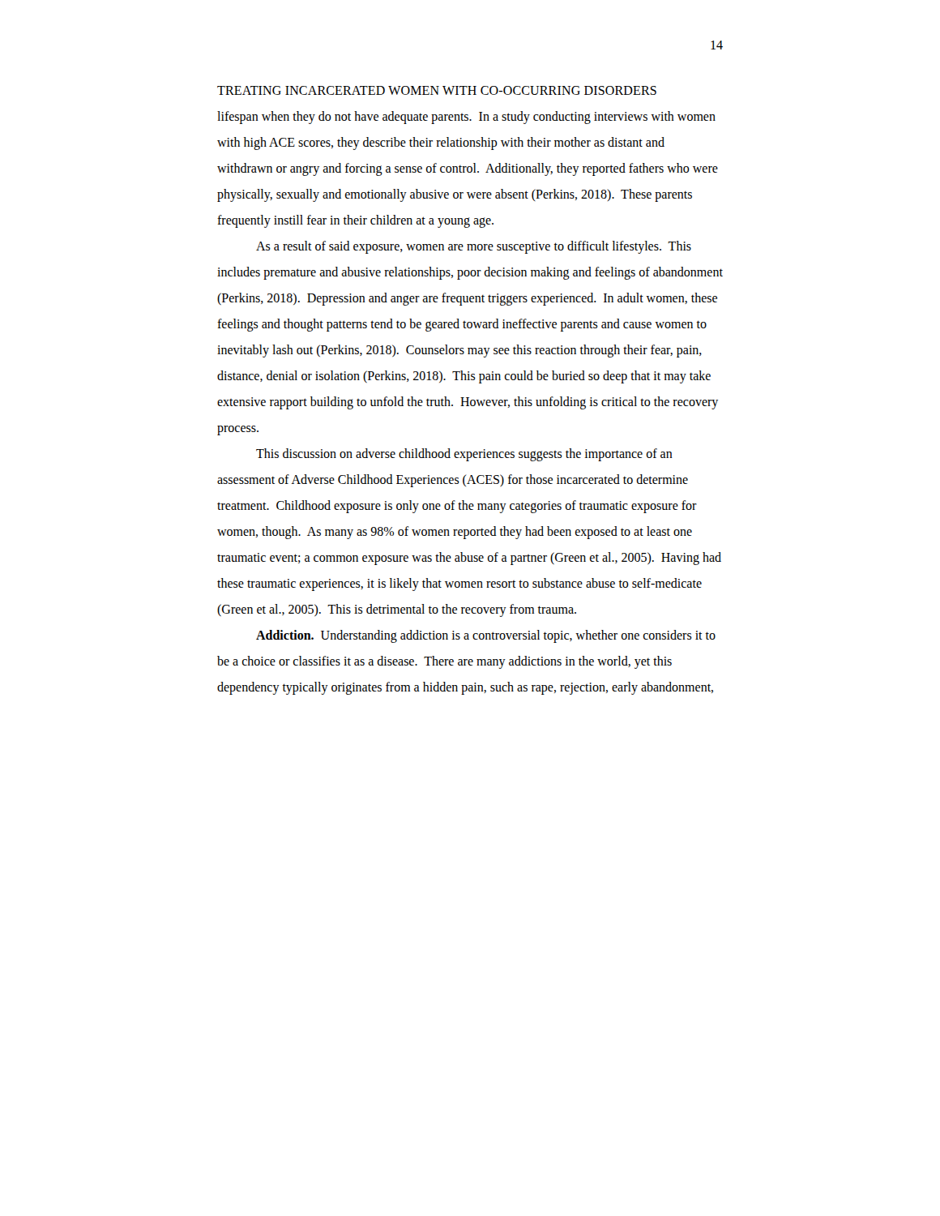14
Treating Incarcerated Women with Co-Occurring Disorders
lifespan when they do not have adequate parents. In a study conducting interviews with women with high ACE scores, they describe their relationship with their mother as distant and withdrawn or angry and forcing a sense of control. Additionally, they reported fathers who were physically, sexually and emotionally abusive or were absent (Perkins, 2018). These parents frequently instill fear in their children at a young age.
As a result of said exposure, women are more susceptive to difficult lifestyles. This includes premature and abusive relationships, poor decision making and feelings of abandonment (Perkins, 2018). Depression and anger are frequent triggers experienced. In adult women, these feelings and thought patterns tend to be geared toward ineffective parents and cause women to inevitably lash out (Perkins, 2018). Counselors may see this reaction through their fear, pain, distance, denial or isolation (Perkins, 2018). This pain could be buried so deep that it may take extensive rapport building to unfold the truth. However, this unfolding is critical to the recovery process.
This discussion on adverse childhood experiences suggests the importance of an assessment of Adverse Childhood Experiences (ACES) for those incarcerated to determine treatment. Childhood exposure is only one of the many categories of traumatic exposure for women, though. As many as 98% of women reported they had been exposed to at least one traumatic event; a common exposure was the abuse of a partner (Green et al., 2005). Having had these traumatic experiences, it is likely that women resort to substance abuse to self-medicate (Green et al., 2005). This is detrimental to the recovery from trauma.
Addiction. Understanding addiction is a controversial topic, whether one considers it to be a choice or classifies it as a disease. There are many addictions in the world, yet this dependency typically originates from a hidden pain, such as rape, rejection, early abandonment,